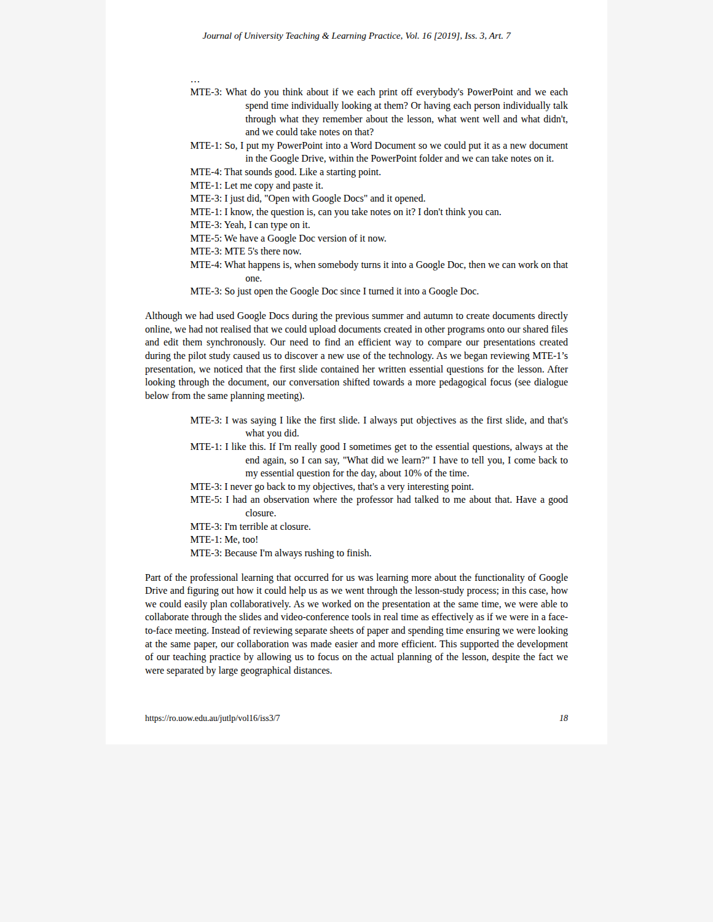Journal of University Teaching & Learning Practice, Vol. 16 [2019], Iss. 3, Art. 7
…
MTE-3: What do you think about if we each print off everybody's PowerPoint and we each spend time individually looking at them? Or having each person individually talk through what they remember about the lesson, what went well and what didn't, and we could take notes on that?
MTE-1: So, I put my PowerPoint into a Word Document so we could put it as a new document in the Google Drive, within the PowerPoint folder and we can take notes on it.
MTE-4: That sounds good. Like a starting point.
MTE-1: Let me copy and paste it.
MTE-3: I just did, "Open with Google Docs" and it opened.
MTE-1: I know, the question is, can you take notes on it? I don't think you can.
MTE-3: Yeah, I can type on it.
MTE-5: We have a Google Doc version of it now.
MTE-3: MTE 5's there now.
MTE-4: What happens is, when somebody turns it into a Google Doc, then we can work on that one.
MTE-3: So just open the Google Doc since I turned it into a Google Doc.
Although we had used Google Docs during the previous summer and autumn to create documents directly online, we had not realised that we could upload documents created in other programs onto our shared files and edit them synchronously. Our need to find an efficient way to compare our presentations created during the pilot study caused us to discover a new use of the technology. As we began reviewing MTE-1’s presentation, we noticed that the first slide contained her written essential questions for the lesson. After looking through the document, our conversation shifted towards a more pedagogical focus (see dialogue below from the same planning meeting).
MTE-3: I was saying I like the first slide. I always put objectives as the first slide, and that's what you did.
MTE-1: I like this. If I'm really good I sometimes get to the essential questions, always at the end again, so I can say, "What did we learn?" I have to tell you, I come back to my essential question for the day, about 10% of the time.
MTE-3: I never go back to my objectives, that's a very interesting point.
MTE-5: I had an observation where the professor had talked to me about that. Have a good closure.
MTE-3: I'm terrible at closure.
MTE-1: Me, too!
MTE-3: Because I'm always rushing to finish.
Part of the professional learning that occurred for us was learning more about the functionality of Google Drive and figuring out how it could help us as we went through the lesson-study process; in this case, how we could easily plan collaboratively. As we worked on the presentation at the same time, we were able to collaborate through the slides and video-conference tools in real time as effectively as if we were in a face-to-face meeting. Instead of reviewing separate sheets of paper and spending time ensuring we were looking at the same paper, our collaboration was made easier and more efficient. This supported the development of our teaching practice by allowing us to focus on the actual planning of the lesson, despite the fact we were separated by large geographical distances.
https://ro.uow.edu.au/jutlp/vol16/iss3/7 18